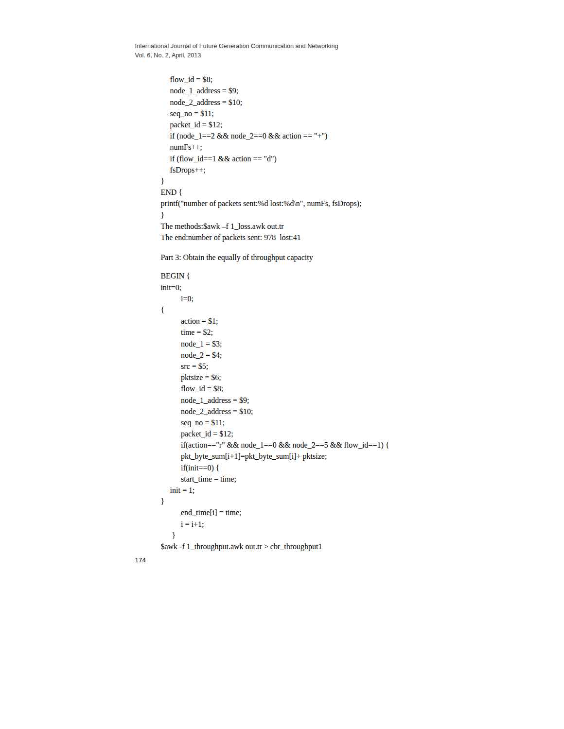International Journal of Future Generation Communication and Networking
Vol. 6, No. 2, April, 2013
flow_id = $8;
node_1_address = $9;
node_2_address = $10;
seq_no = $11;
packet_id = $12;
if (node_1==2 && node_2==0 && action == "+")
numFs++;
if (flow_id==1 && action == "d")
fsDrops++;
}
END {
printf("number of packets sent:%d lost:%d\n", numFs, fsDrops);
}
The methods:$awk –f 1_loss.awk out.tr
The end:number of packets sent: 978 lost:41
Part 3: Obtain the equally of throughput capacity
BEGIN {
init=0;
i=0;
{
action = $1;
time = $2;
node_1 = $3;
node_2 = $4;
src = $5;
pktsize = $6;
flow_id = $8;
node_1_address = $9;
node_2_address = $10;
seq_no = $11;
packet_id = $12;
if(action=="r" && node_1==0 && node_2==5 && flow_id==1) {
pkt_byte_sum[i+1]=pkt_byte_sum[i]+ pktsize;
if(init==0) {
start_time = time;
init = 1;
}
end_time[i] = time;
i = i+1;
}
$awk -f 1_throughput.awk out.tr > cbr_throughput1
174